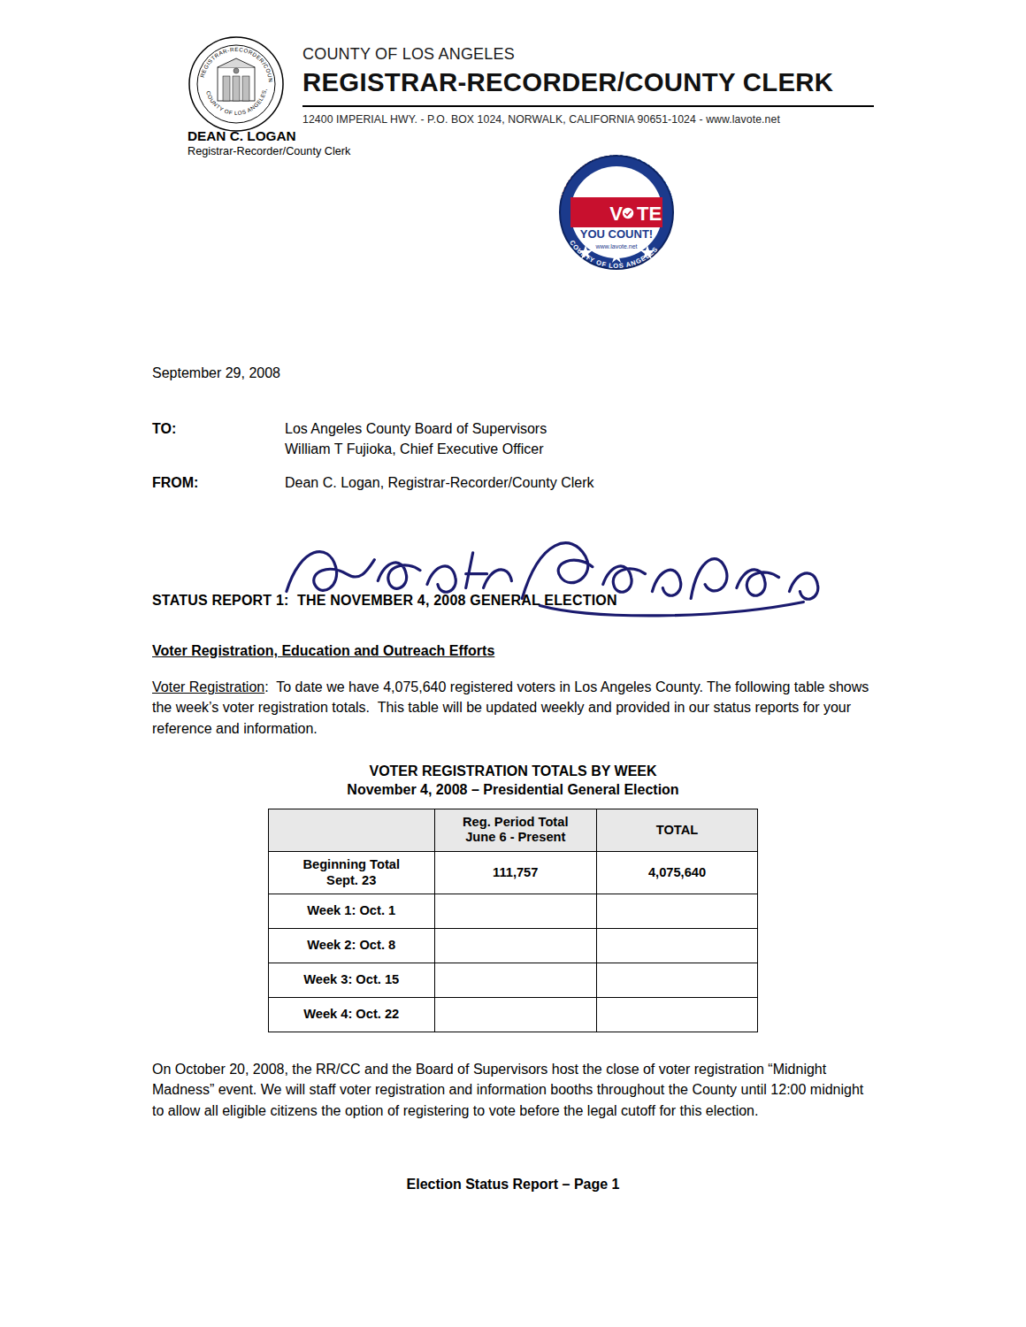REGISTRAR-RECORDER/COUNTY CLERK COUNTY OF LOS ANGELES, CALIFORNIA
COUNTY OF LOS ANGELES
REGISTRAR-RECORDER/COUNTY CLERK
12400 IMPERIAL HWY. - P.O. BOX 1024, NORWALK, CALIFORNIA 90651-1024 - www.lavote.net
DEAN C. LOGAN
Registrar-Recorder/County Clerk
V TE YOU COUNT! www.lavote.net REGISTRAR-RECORDER/COUNTY CLERK COUNTY OF LOS ANGELES
September 29, 2008
| TO: | Los Angeles County Board of Supervisors William T Fujioka, Chief Executive Officer |
| FROM: | Dean C. Logan, Registrar-Recorder/County Clerk |
STATUS REPORT 1: THE NOVEMBER 4, 2008 GENERAL ELECTION
Voter Registration, Education and Outreach Efforts
Voter Registration: To date we have 4,075,640 registered voters in Los Angeles County. The following table shows the week’s voter registration totals. This table will be updated weekly and provided in our status reports for your reference and information.
VOTER REGISTRATION TOTALS BY WEEK
November 4, 2008 – Presidential General Election
| | Reg. Period Total June 6 - Present | TOTAL |
| --- | --- | --- |
| Beginning Total Sept. 23 | 111,757 | 4,075,640 |
| Week 1: Oct. 1 | | |
| Week 2: Oct. 8 | | |
| Week 3: Oct. 15 | | |
| Week 4: Oct. 22 | | |
On October 20, 2008, the RR/CC and the Board of Supervisors host the close of voter registration “Midnight Madness” event. We will staff voter registration and information booths throughout the County until 12:00 midnight to allow all eligible citizens the option of registering to vote before the legal cutoff for this election.
Election Status Report – Page 1